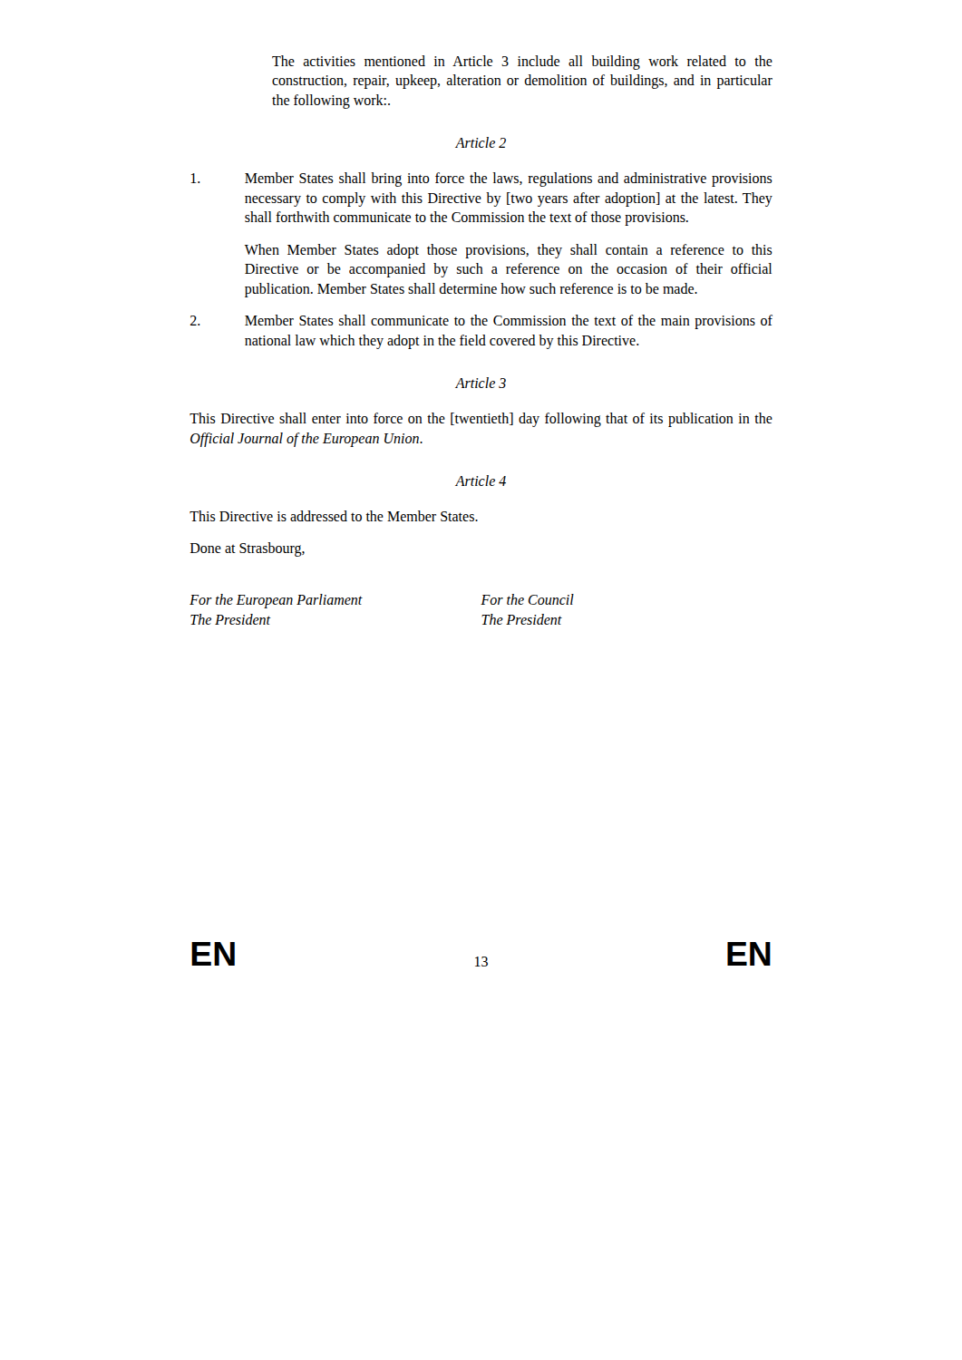The activities mentioned in Article 3 include all building work related to the construction, repair, upkeep, alteration or demolition of buildings, and in particular the following work:.
Article 2
1.
Member States shall bring into force the laws, regulations and administrative provisions necessary to comply with this Directive by [two years after adoption] at the latest. They shall forthwith communicate to the Commission the text of those provisions.
When Member States adopt those provisions, they shall contain a reference to this Directive or be accompanied by such a reference on the occasion of their official publication. Member States shall determine how such reference is to be made.
2.
Member States shall communicate to the Commission the text of the main provisions of national law which they adopt in the field covered by this Directive.
Article 3
This Directive shall enter into force on the [twentieth] day following that of its publication in the Official Journal of the European Union.
Article 4
This Directive is addressed to the Member States.
Done at Strasbourg,
| For the European Parliament The President | For the Council The President |
EN 13 EN